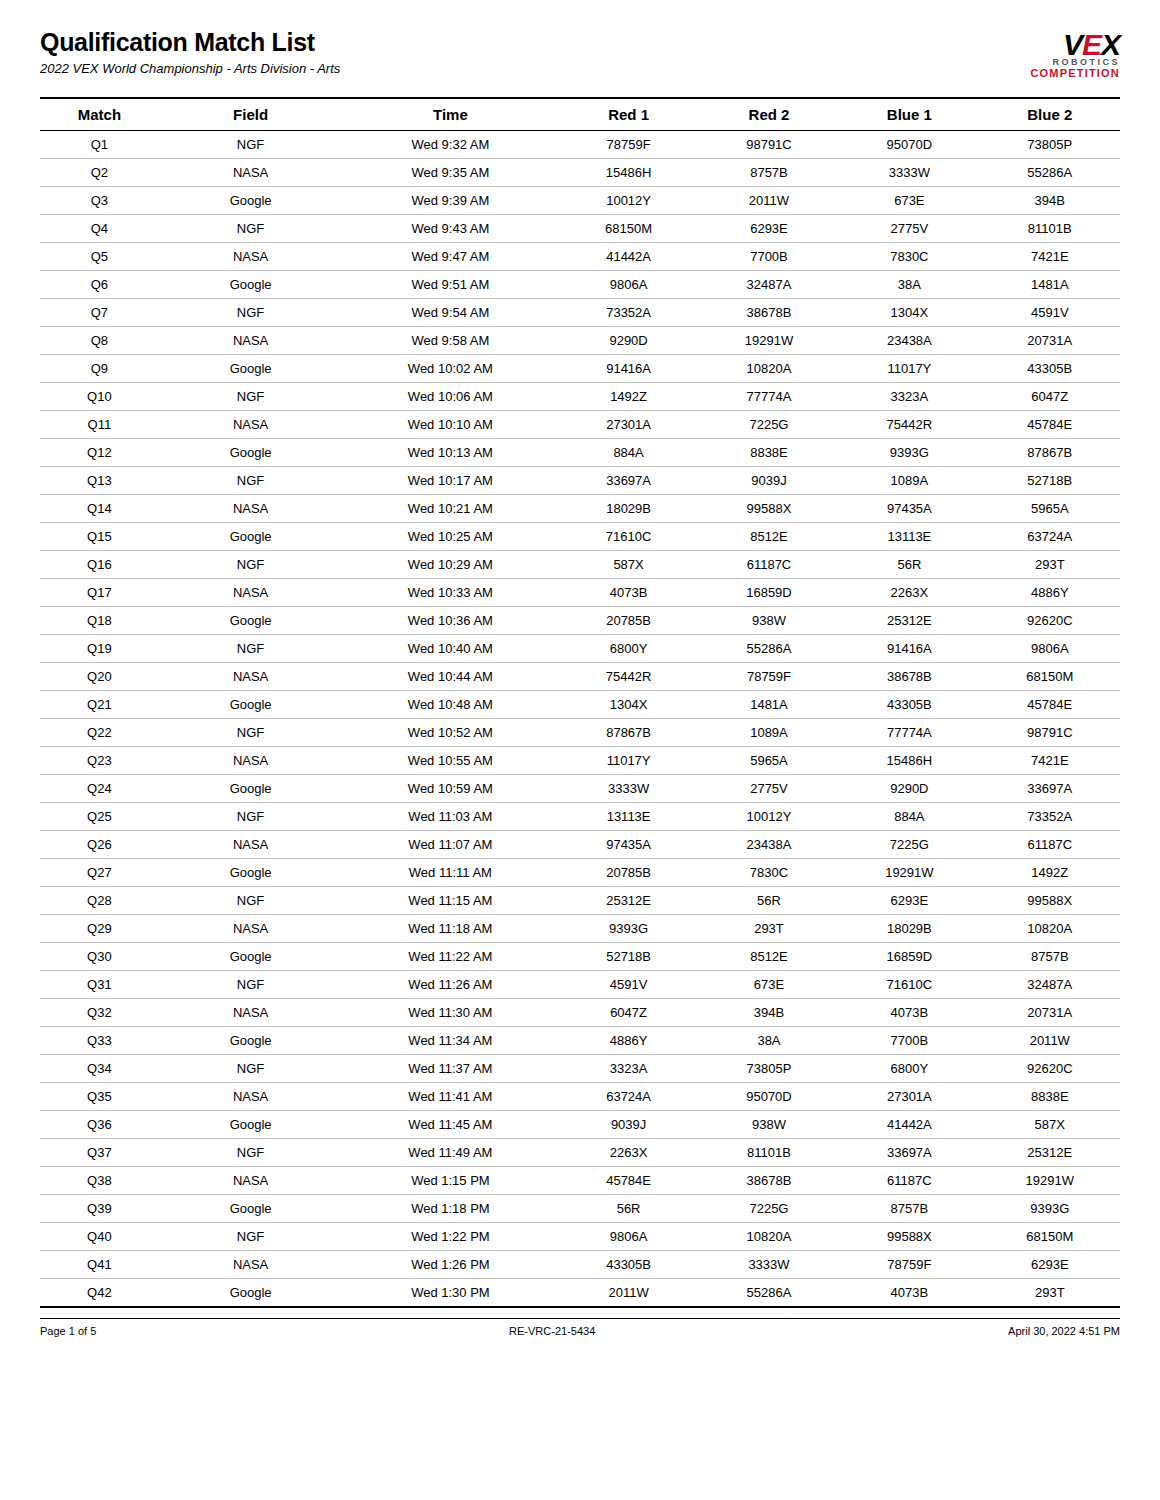Qualification Match List
2022 VEX World Championship - Arts Division - Arts
VEX
ROBOTICS
COMPETITION
| Match | Field | Time | Red 1 | Red 2 | Blue 1 | Blue 2 |
| --- | --- | --- | --- | --- | --- | --- |
| Q1 | NGF | Wed 9:32 AM | 78759F | 98791C | 95070D | 73805P |
| Q2 | NASA | Wed 9:35 AM | 15486H | 8757B | 3333W | 55286A |
| Q3 | Google | Wed 9:39 AM | 10012Y | 2011W | 673E | 394B |
| Q4 | NGF | Wed 9:43 AM | 68150M | 6293E | 2775V | 81101B |
| Q5 | NASA | Wed 9:47 AM | 41442A | 7700B | 7830C | 7421E |
| Q6 | Google | Wed 9:51 AM | 9806A | 32487A | 38A | 1481A |
| Q7 | NGF | Wed 9:54 AM | 73352A | 38678B | 1304X | 4591V |
| Q8 | NASA | Wed 9:58 AM | 9290D | 19291W | 23438A | 20731A |
| Q9 | Google | Wed 10:02 AM | 91416A | 10820A | 11017Y | 43305B |
| Q10 | NGF | Wed 10:06 AM | 1492Z | 77774A | 3323A | 6047Z |
| Q11 | NASA | Wed 10:10 AM | 27301A | 7225G | 75442R | 45784E |
| Q12 | Google | Wed 10:13 AM | 884A | 8838E | 9393G | 87867B |
| Q13 | NGF | Wed 10:17 AM | 33697A | 9039J | 1089A | 52718B |
| Q14 | NASA | Wed 10:21 AM | 18029B | 99588X | 97435A | 5965A |
| Q15 | Google | Wed 10:25 AM | 71610C | 8512E | 13113E | 63724A |
| Q16 | NGF | Wed 10:29 AM | 587X | 61187C | 56R | 293T |
| Q17 | NASA | Wed 10:33 AM | 4073B | 16859D | 2263X | 4886Y |
| Q18 | Google | Wed 10:36 AM | 20785B | 938W | 25312E | 92620C |
| Q19 | NGF | Wed 10:40 AM | 6800Y | 55286A | 91416A | 9806A |
| Q20 | NASA | Wed 10:44 AM | 75442R | 78759F | 38678B | 68150M |
| Q21 | Google | Wed 10:48 AM | 1304X | 1481A | 43305B | 45784E |
| Q22 | NGF | Wed 10:52 AM | 87867B | 1089A | 77774A | 98791C |
| Q23 | NASA | Wed 10:55 AM | 11017Y | 5965A | 15486H | 7421E |
| Q24 | Google | Wed 10:59 AM | 3333W | 2775V | 9290D | 33697A |
| Q25 | NGF | Wed 11:03 AM | 13113E | 10012Y | 884A | 73352A |
| Q26 | NASA | Wed 11:07 AM | 97435A | 23438A | 7225G | 61187C |
| Q27 | Google | Wed 11:11 AM | 20785B | 7830C | 19291W | 1492Z |
| Q28 | NGF | Wed 11:15 AM | 25312E | 56R | 6293E | 99588X |
| Q29 | NASA | Wed 11:18 AM | 9393G | 293T | 18029B | 10820A |
| Q30 | Google | Wed 11:22 AM | 52718B | 8512E | 16859D | 8757B |
| Q31 | NGF | Wed 11:26 AM | 4591V | 673E | 71610C | 32487A |
| Q32 | NASA | Wed 11:30 AM | 6047Z | 394B | 4073B | 20731A |
| Q33 | Google | Wed 11:34 AM | 4886Y | 38A | 7700B | 2011W |
| Q34 | NGF | Wed 11:37 AM | 3323A | 73805P | 6800Y | 92620C |
| Q35 | NASA | Wed 11:41 AM | 63724A | 95070D | 27301A | 8838E |
| Q36 | Google | Wed 11:45 AM | 9039J | 938W | 41442A | 587X |
| Q37 | NGF | Wed 11:49 AM | 2263X | 81101B | 33697A | 25312E |
| Q38 | NASA | Wed 1:15 PM | 45784E | 38678B | 61187C | 19291W |
| Q39 | Google | Wed 1:18 PM | 56R | 7225G | 8757B | 9393G |
| Q40 | NGF | Wed 1:22 PM | 9806A | 10820A | 99588X | 68150M |
| Q41 | NASA | Wed 1:26 PM | 43305B | 3333W | 78759F | 6293E |
| Q42 | Google | Wed 1:30 PM | 2011W | 55286A | 4073B | 293T |
Page 1 of 5 RE-VRC-21-5434 April 30, 2022 4:51 PM